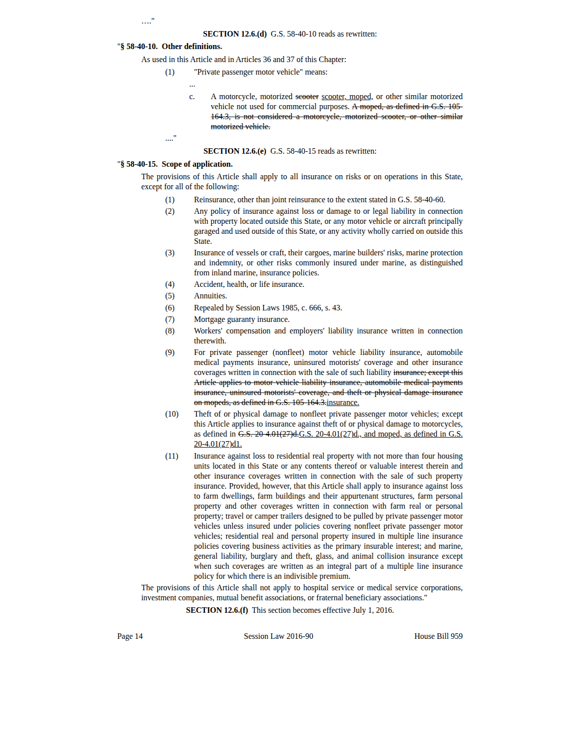…."
SECTION 12.6.(d) G.S. 58-40-10 reads as rewritten:
"§ 58-40-10. Other definitions.
As used in this Article and in Articles 36 and 37 of this Chapter:
(1)
"Private passenger motor vehicle" means:
...
c.
A motorcycle, motorized scooter scooter, moped, or other similar motorized vehicle not used for commercial purposes. A moped, as defined in G.S. 105-164.3, is not considered a motorcycle, motorized scooter, or other similar motorized vehicle.
...."
SECTION 12.6.(e) G.S. 58-40-15 reads as rewritten:
"§ 58-40-15. Scope of application.
The provisions of this Article shall apply to all insurance on risks or on operations in this State, except for all of the following:
(1)
Reinsurance, other than joint reinsurance to the extent stated in G.S. 58-40-60.
(2)
Any policy of insurance against loss or damage to or legal liability in connection with property located outside this State, or any motor vehicle or aircraft principally garaged and used outside of this State, or any activity wholly carried on outside this State.
(3)
Insurance of vessels or craft, their cargoes, marine builders' risks, marine protection and indemnity, or other risks commonly insured under marine, as distinguished from inland marine, insurance policies.
(4)
Accident, health, or life insurance.
(5)
Annuities.
(6)
Repealed by Session Laws 1985, c. 666, s. 43.
(7)
Mortgage guaranty insurance.
(8)
Workers' compensation and employers' liability insurance written in connection therewith.
(9)
For private passenger (nonfleet) motor vehicle liability insurance, automobile medical payments insurance, uninsured motorists' coverage and other insurance coverages written in connection with the sale of such liability insurance; except this Article applies to motor vehicle liability insurance, automobile medical payments insurance, uninsured motorists' coverage, and theft or physical damage insurance on mopeds, as defined in G.S. 105-164.3.insurance.
(10)
Theft of or physical damage to nonfleet private passenger motor vehicles; except this Article applies to insurance against theft of or physical damage to motorcycles, as defined in G.S. 20-4.01(27)d.G.S. 20-4.01(27)d., and moped, as defined in G.S. 20-4.01(27)d1.
(11)
Insurance against loss to residential real property with not more than four housing units located in this State or any contents thereof or valuable interest therein and other insurance coverages written in connection with the sale of such property insurance. Provided, however, that this Article shall apply to insurance against loss to farm dwellings, farm buildings and their appurtenant structures, farm personal property and other coverages written in connection with farm real or personal property; travel or camper trailers designed to be pulled by private passenger motor vehicles unless insured under policies covering nonfleet private passenger motor vehicles; residential real and personal property insured in multiple line insurance policies covering business activities as the primary insurable interest; and marine, general liability, burglary and theft, glass, and animal collision insurance except when such coverages are written as an integral part of a multiple line insurance policy for which there is an indivisible premium.
The provisions of this Article shall not apply to hospital service or medical service corporations, investment companies, mutual benefit associations, or fraternal beneficiary associations."
SECTION 12.6.(f) This section becomes effective July 1, 2016.
Page 14
Session Law 2016-90
House Bill 959